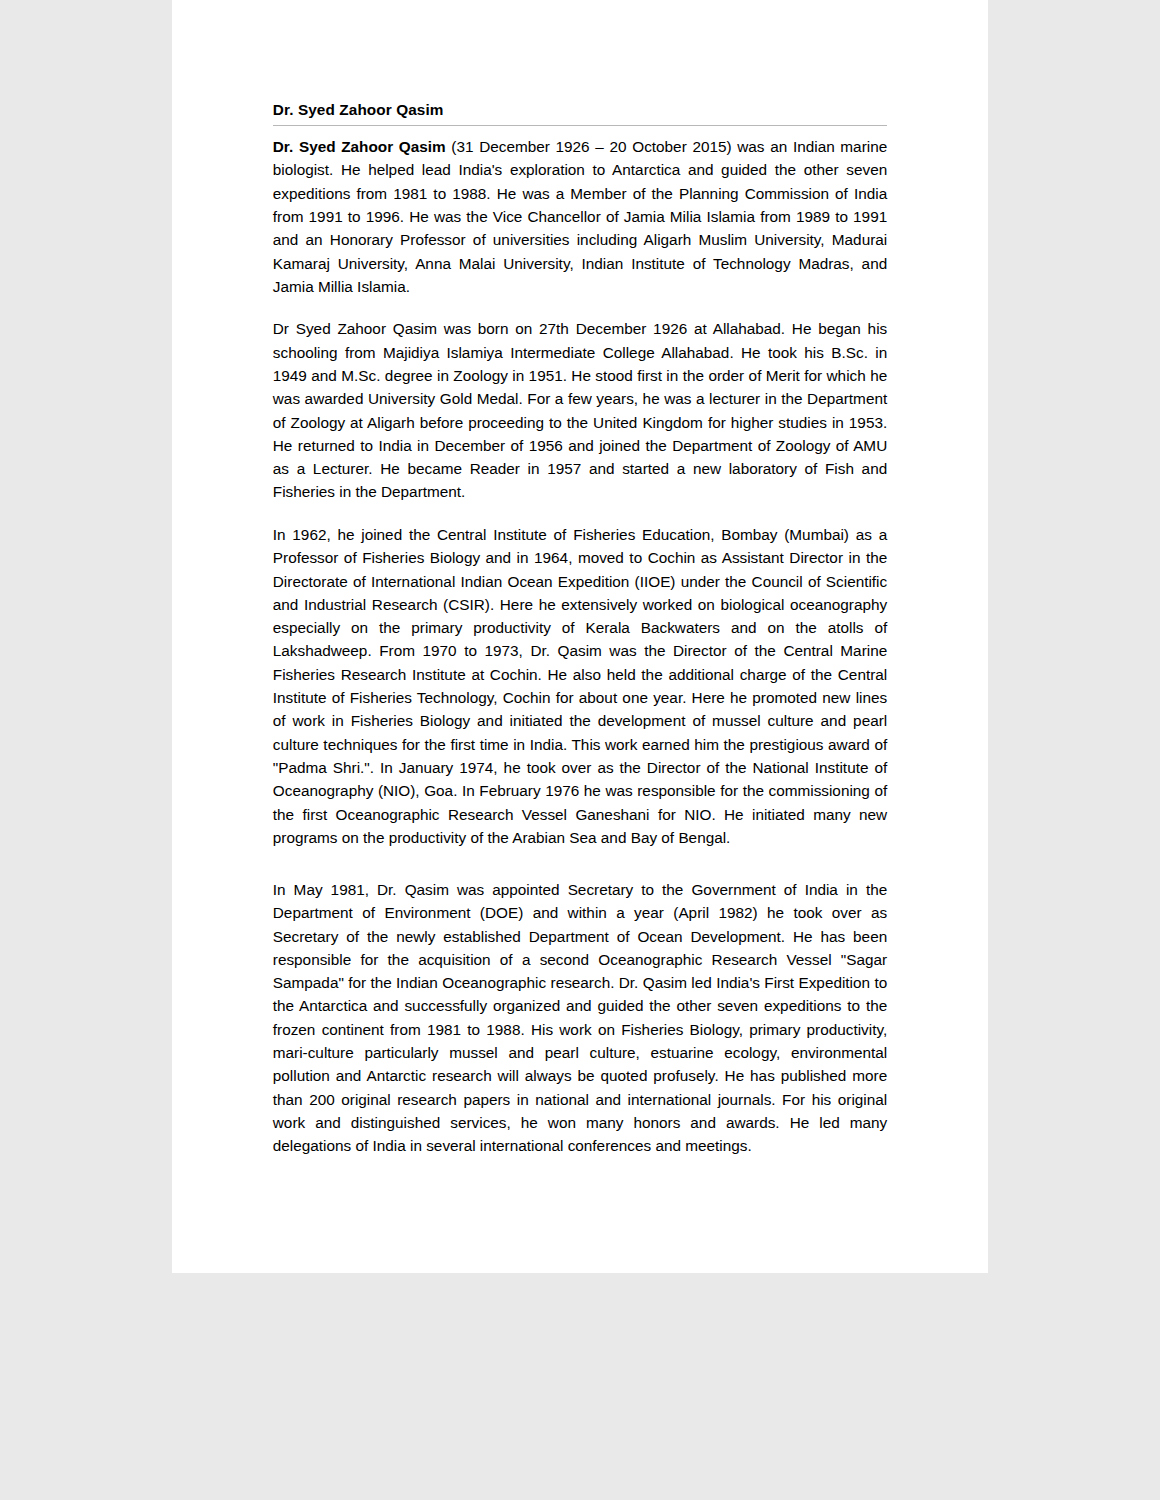Dr. Syed Zahoor Qasim
Dr. Syed Zahoor Qasim (31 December 1926 – 20 October 2015) was an Indian marine biologist. He helped lead India's exploration to Antarctica and guided the other seven expeditions from 1981 to 1988. He was a Member of the Planning Commission of India from 1991 to 1996. He was the Vice Chancellor of Jamia Milia Islamia from 1989 to 1991 and an Honorary Professor of universities including Aligarh Muslim University, Madurai Kamaraj University, Anna Malai University, Indian Institute of Technology Madras, and Jamia Millia Islamia.
Dr Syed Zahoor Qasim was born on 27th December 1926 at Allahabad. He began his schooling from Majidiya Islamiya Intermediate College Allahabad. He took his B.Sc. in 1949 and M.Sc. degree in Zoology in 1951. He stood first in the order of Merit for which he was awarded University Gold Medal. For a few years, he was a lecturer in the Department of Zoology at Aligarh before proceeding to the United Kingdom for higher studies in 1953. He returned to India in December of 1956 and joined the Department of Zoology of AMU as a Lecturer. He became Reader in 1957 and started a new laboratory of Fish and Fisheries in the Department.
In 1962, he joined the Central Institute of Fisheries Education, Bombay (Mumbai) as a Professor of Fisheries Biology and in 1964, moved to Cochin as Assistant Director in the Directorate of International Indian Ocean Expedition (IIOE) under the Council of Scientific and Industrial Research (CSIR). Here he extensively worked on biological oceanography especially on the primary productivity of Kerala Backwaters and on the atolls of Lakshadweep. From 1970 to 1973, Dr. Qasim was the Director of the Central Marine Fisheries Research Institute at Cochin. He also held the additional charge of the Central Institute of Fisheries Technology, Cochin for about one year. Here he promoted new lines of work in Fisheries Biology and initiated the development of mussel culture and pearl culture techniques for the first time in India. This work earned him the prestigious award of "Padma Shri.". In January 1974, he took over as the Director of the National Institute of Oceanography (NIO), Goa. In February 1976 he was responsible for the commissioning of the first Oceanographic Research Vessel Ganeshani for NIO. He initiated many new programs on the productivity of the Arabian Sea and Bay of Bengal.
In May 1981, Dr. Qasim was appointed Secretary to the Government of India in the Department of Environment (DOE) and within a year (April 1982) he took over as Secretary of the newly established Department of Ocean Development. He has been responsible for the acquisition of a second Oceanographic Research Vessel "Sagar Sampada" for the Indian Oceanographic research. Dr. Qasim led India's First Expedition to the Antarctica and successfully organized and guided the other seven expeditions to the frozen continent from 1981 to 1988. His work on Fisheries Biology, primary productivity, mari-culture particularly mussel and pearl culture, estuarine ecology, environmental pollution and Antarctic research will always be quoted profusely. He has published more than 200 original research papers in national and international journals. For his original work and distinguished services, he won many honors and awards. He led many delegations of India in several international conferences and meetings.